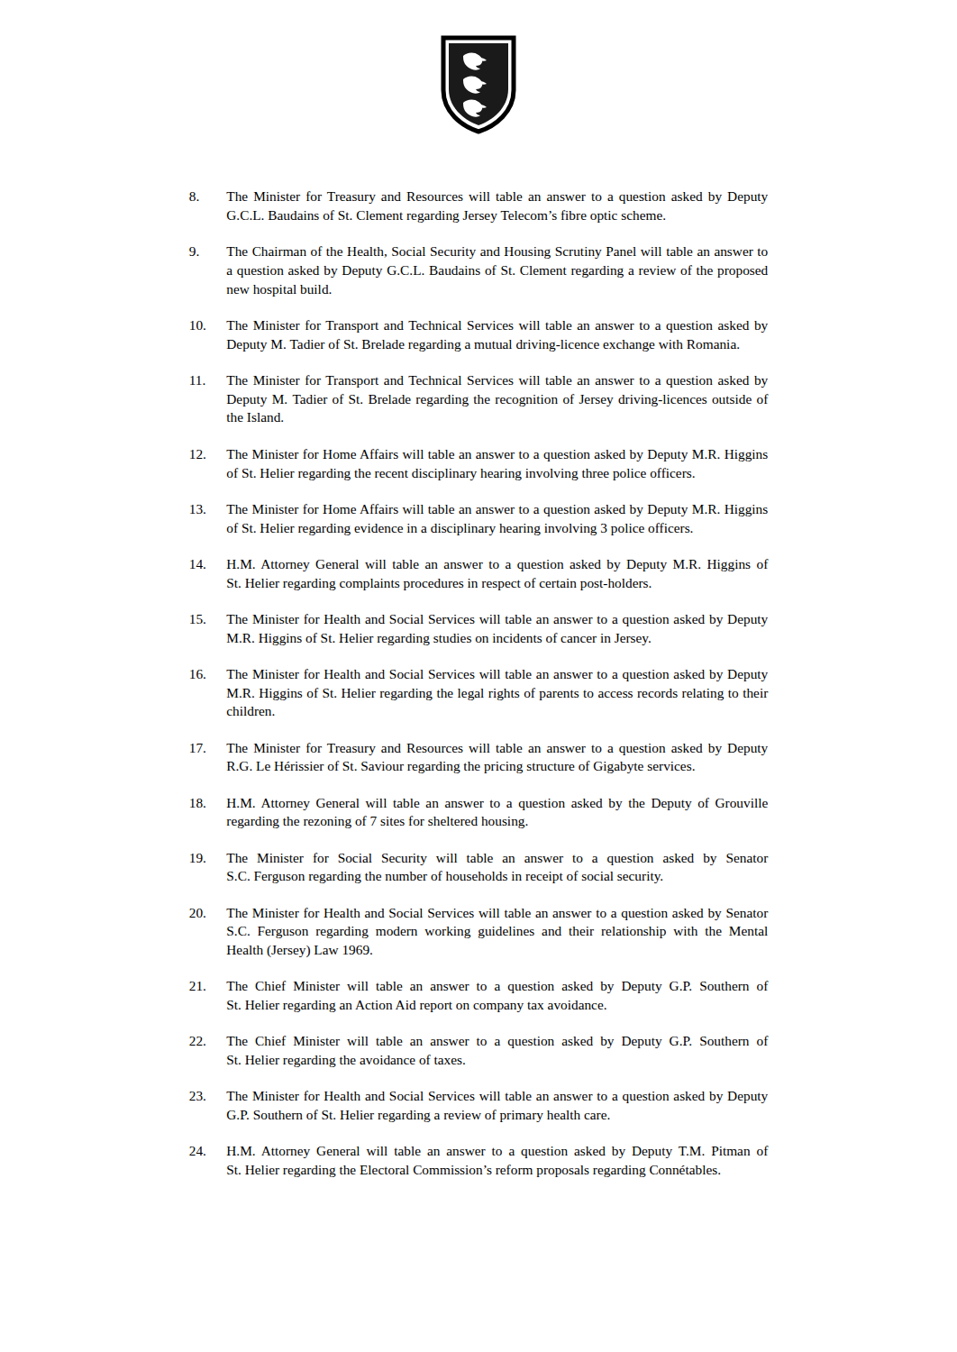8. The Minister for Treasury and Resources will table an answer to a question asked by Deputy G.C.L. Baudains of St. Clement regarding Jersey Telecom’s fibre optic scheme.
9. The Chairman of the Health, Social Security and Housing Scrutiny Panel will table an answer to a question asked by Deputy G.C.L. Baudains of St. Clement regarding a review of the proposed new hospital build.
10. The Minister for Transport and Technical Services will table an answer to a question asked by Deputy M. Tadier of St. Brelade regarding a mutual driving-licence exchange with Romania.
11. The Minister for Transport and Technical Services will table an answer to a question asked by Deputy M. Tadier of St. Brelade regarding the recognition of Jersey driving-licences outside of the Island.
12. The Minister for Home Affairs will table an answer to a question asked by Deputy M.R. Higgins of St. Helier regarding the recent disciplinary hearing involving three police officers.
13. The Minister for Home Affairs will table an answer to a question asked by Deputy M.R. Higgins of St. Helier regarding evidence in a disciplinary hearing involving 3 police officers.
14. H.M. Attorney General will table an answer to a question asked by Deputy M.R. Higgins of St. Helier regarding complaints procedures in respect of certain post-holders.
15. The Minister for Health and Social Services will table an answer to a question asked by Deputy M.R. Higgins of St. Helier regarding studies on incidents of cancer in Jersey.
16. The Minister for Health and Social Services will table an answer to a question asked by Deputy M.R. Higgins of St. Helier regarding the legal rights of parents to access records relating to their children.
17. The Minister for Treasury and Resources will table an answer to a question asked by Deputy R.G. Le Hérissier of St. Saviour regarding the pricing structure of Gigabyte services.
18. H.M. Attorney General will table an answer to a question asked by the Deputy of Grouville regarding the rezoning of 7 sites for sheltered housing.
19. The Minister for Social Security will table an answer to a question asked by Senator S.C. Ferguson regarding the number of households in receipt of social security.
20. The Minister for Health and Social Services will table an answer to a question asked by Senator S.C. Ferguson regarding modern working guidelines and their relationship with the Mental Health (Jersey) Law 1969.
21. The Chief Minister will table an answer to a question asked by Deputy G.P. Southern of St. Helier regarding an Action Aid report on company tax avoidance.
22. The Chief Minister will table an answer to a question asked by Deputy G.P. Southern of St. Helier regarding the avoidance of taxes.
23. The Minister for Health and Social Services will table an answer to a question asked by Deputy G.P. Southern of St. Helier regarding a review of primary health care.
24. H.M. Attorney General will table an answer to a question asked by Deputy T.M. Pitman of St. Helier regarding the Electoral Commission’s reform proposals regarding Connétables.